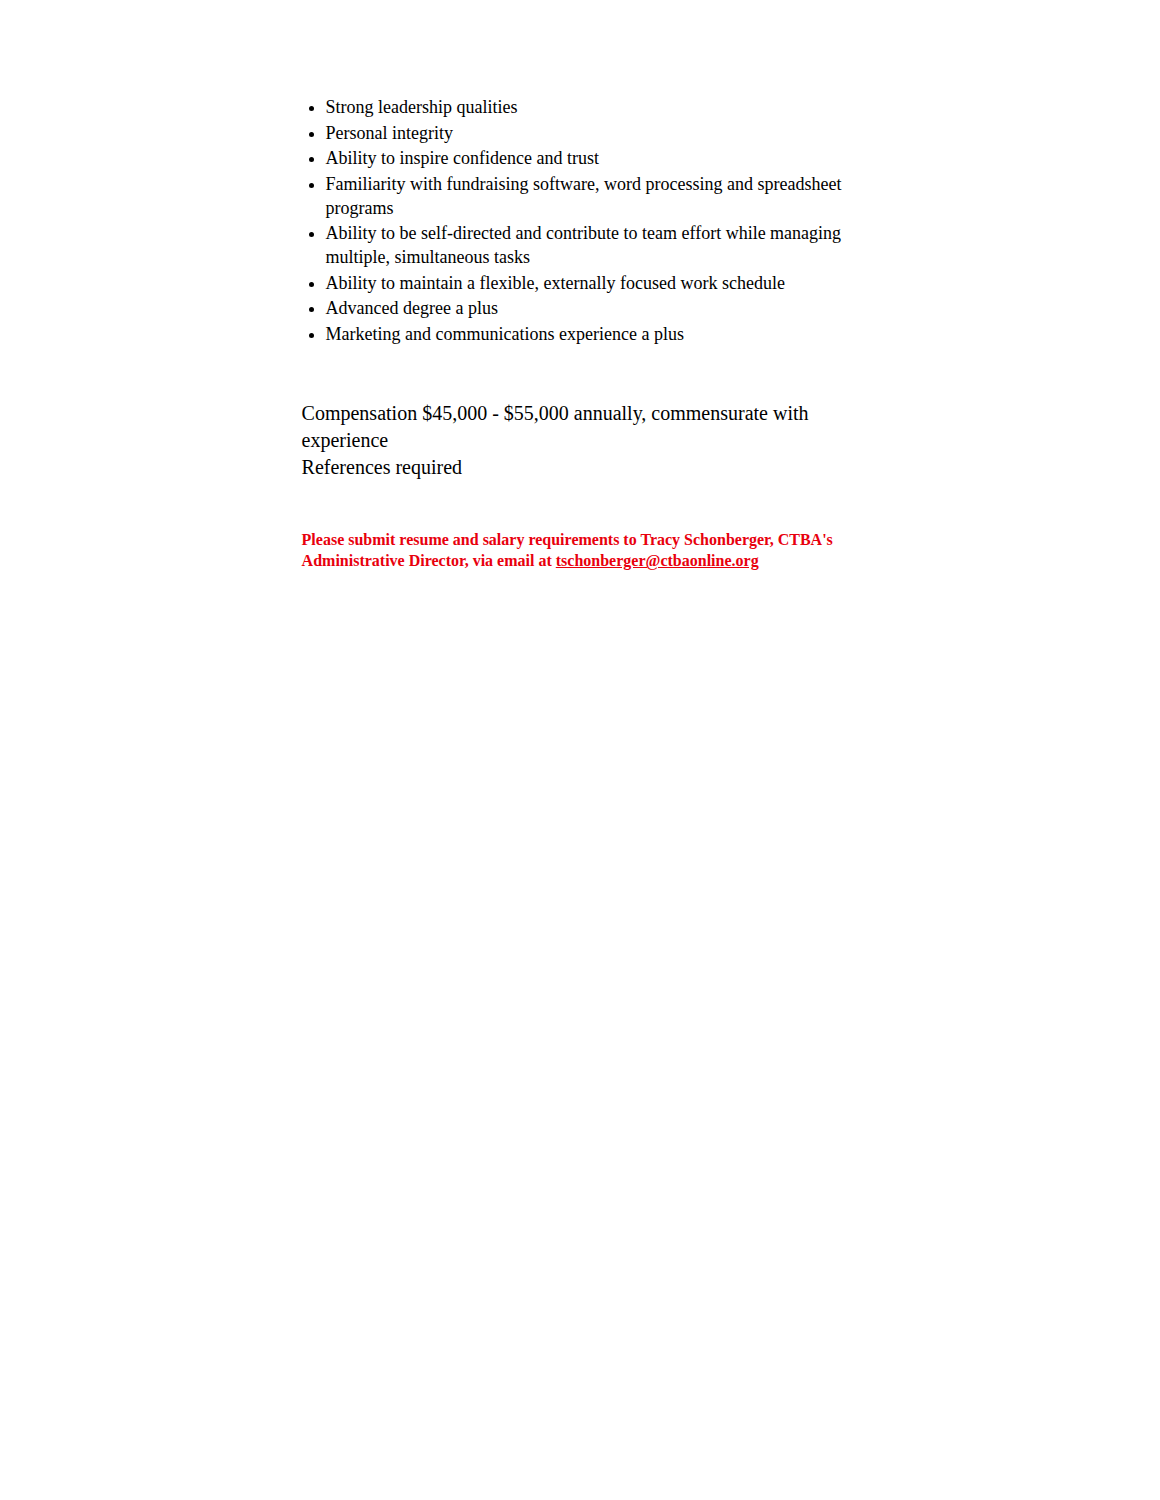Strong leadership qualities
Personal integrity
Ability to inspire confidence and trust
Familiarity with fundraising software, word processing and spreadsheet programs
Ability to be self-directed and contribute to team effort while managing multiple, simultaneous tasks
Ability to maintain a flexible, externally focused work schedule
Advanced degree a plus
Marketing and communications experience a plus
Compensation $45,000 - $55,000 annually, commensurate with experience
References required
Please submit resume and salary requirements to Tracy Schonberger, CTBA's Administrative Director, via email at tschonberger@ctbaonline.org